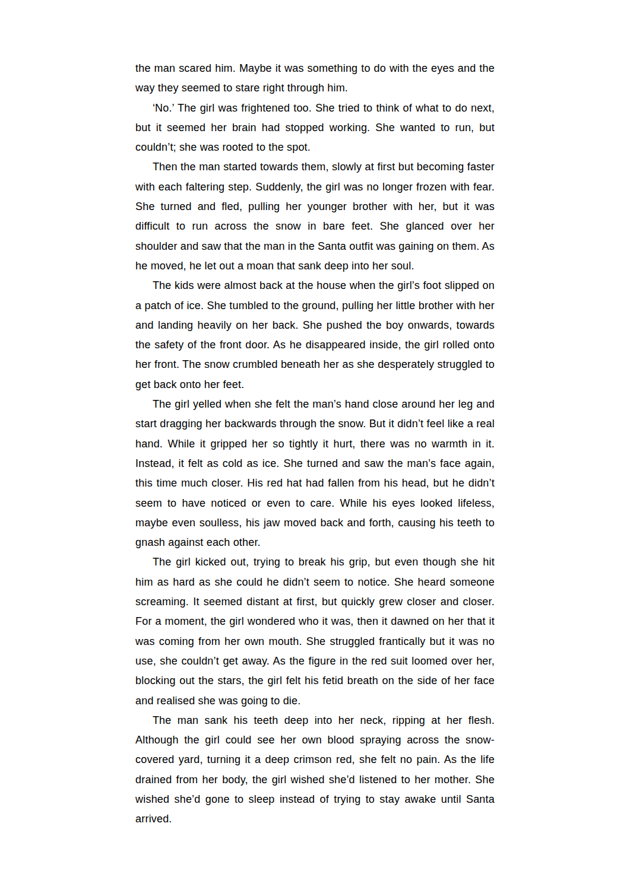the man scared him. Maybe it was something to do with the eyes and the way they seemed to stare right through him.
‘No.’ The girl was frightened too. She tried to think of what to do next, but it seemed her brain had stopped working. She wanted to run, but couldn’t; she was rooted to the spot.
Then the man started towards them, slowly at first but becoming faster with each faltering step. Suddenly, the girl was no longer frozen with fear. She turned and fled, pulling her younger brother with her, but it was difficult to run across the snow in bare feet. She glanced over her shoulder and saw that the man in the Santa outfit was gaining on them. As he moved, he let out a moan that sank deep into her soul.
The kids were almost back at the house when the girl’s foot slipped on a patch of ice. She tumbled to the ground, pulling her little brother with her and landing heavily on her back. She pushed the boy onwards, towards the safety of the front door. As he disappeared inside, the girl rolled onto her front. The snow crumbled beneath her as she desperately struggled to get back onto her feet.
The girl yelled when she felt the man’s hand close around her leg and start dragging her backwards through the snow. But it didn’t feel like a real hand. While it gripped her so tightly it hurt, there was no warmth in it. Instead, it felt as cold as ice. She turned and saw the man’s face again, this time much closer. His red hat had fallen from his head, but he didn’t seem to have noticed or even to care. While his eyes looked lifeless, maybe even soulless, his jaw moved back and forth, causing his teeth to gnash against each other.
The girl kicked out, trying to break his grip, but even though she hit him as hard as she could he didn’t seem to notice. She heard someone screaming. It seemed distant at first, but quickly grew closer and closer. For a moment, the girl wondered who it was, then it dawned on her that it was coming from her own mouth. She struggled frantically but it was no use, she couldn’t get away. As the figure in the red suit loomed over her, blocking out the stars, the girl felt his fetid breath on the side of her face and realised she was going to die.
The man sank his teeth deep into her neck, ripping at her flesh. Although the girl could see her own blood spraying across the snow-covered yard, turning it a deep crimson red, she felt no pain. As the life drained from her body, the girl wished she’d listened to her mother. She wished she’d gone to sleep instead of trying to stay awake until Santa arrived.